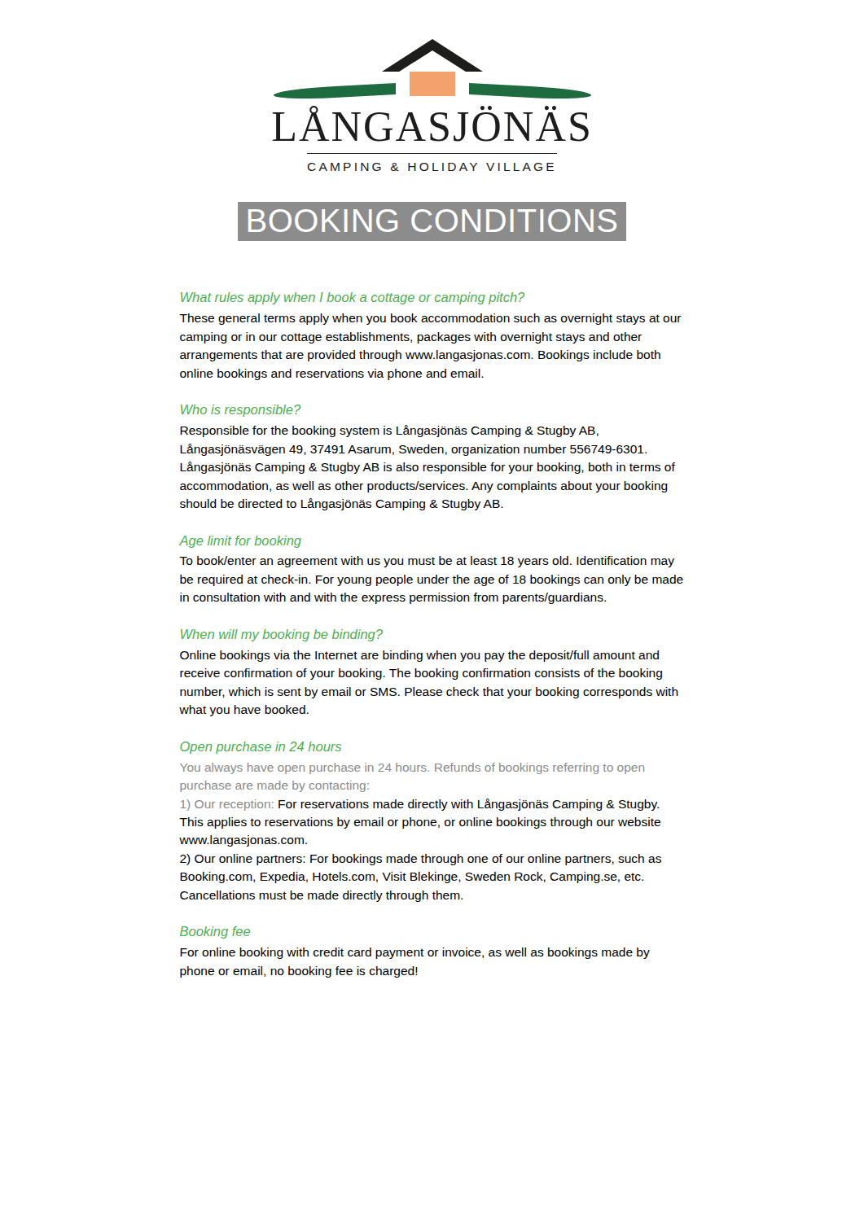LÅNGASJÖNÄS
CAMPING & HOLIDAY VILLAGE
BOOKING CONDITIONS
What rules apply when I book a cottage or camping pitch?
These general terms apply when you book accommodation such as overnight stays at our camping or in our cottage establishments, packages with overnight stays and other arrangements that are provided through www.langasjonas.com. Bookings include both online bookings and reservations via phone and email.
Who is responsible?
Responsible for the booking system is Långasjönäs Camping & Stugby AB, Långasjönäsvägen 49, 37491 Asarum, Sweden, organization number 556749-6301. Långasjönäs Camping & Stugby AB is also responsible for your booking, both in terms of accommodation, as well as other products/services. Any complaints about your booking should be directed to Långasjönäs Camping & Stugby AB.
Age limit for booking
To book/enter an agreement with us you must be at least 18 years old. Identification may be required at check-in. For young people under the age of 18 bookings can only be made in consultation with and with the express permission from parents/guardians.
When will my booking be binding?
Online bookings via the Internet are binding when you pay the deposit/full amount and receive confirmation of your booking. The booking confirmation consists of the booking number, which is sent by email or SMS. Please check that your booking corresponds with what you have booked.
Open purchase in 24 hours
You always have open purchase in 24 hours. Refunds of bookings referring to open purchase are made by contacting:
1) Our reception: For reservations made directly with Långasjönäs Camping & Stugby. This applies to reservations by email or phone, or online bookings through our website www.langasjonas.com.
2) Our online partners: For bookings made through one of our online partners, such as Booking.com, Expedia, Hotels.com, Visit Blekinge, Sweden Rock, Camping.se, etc. Cancellations must be made directly through them.
Booking fee
For online booking with credit card payment or invoice, as well as bookings made by phone or email, no booking fee is charged!